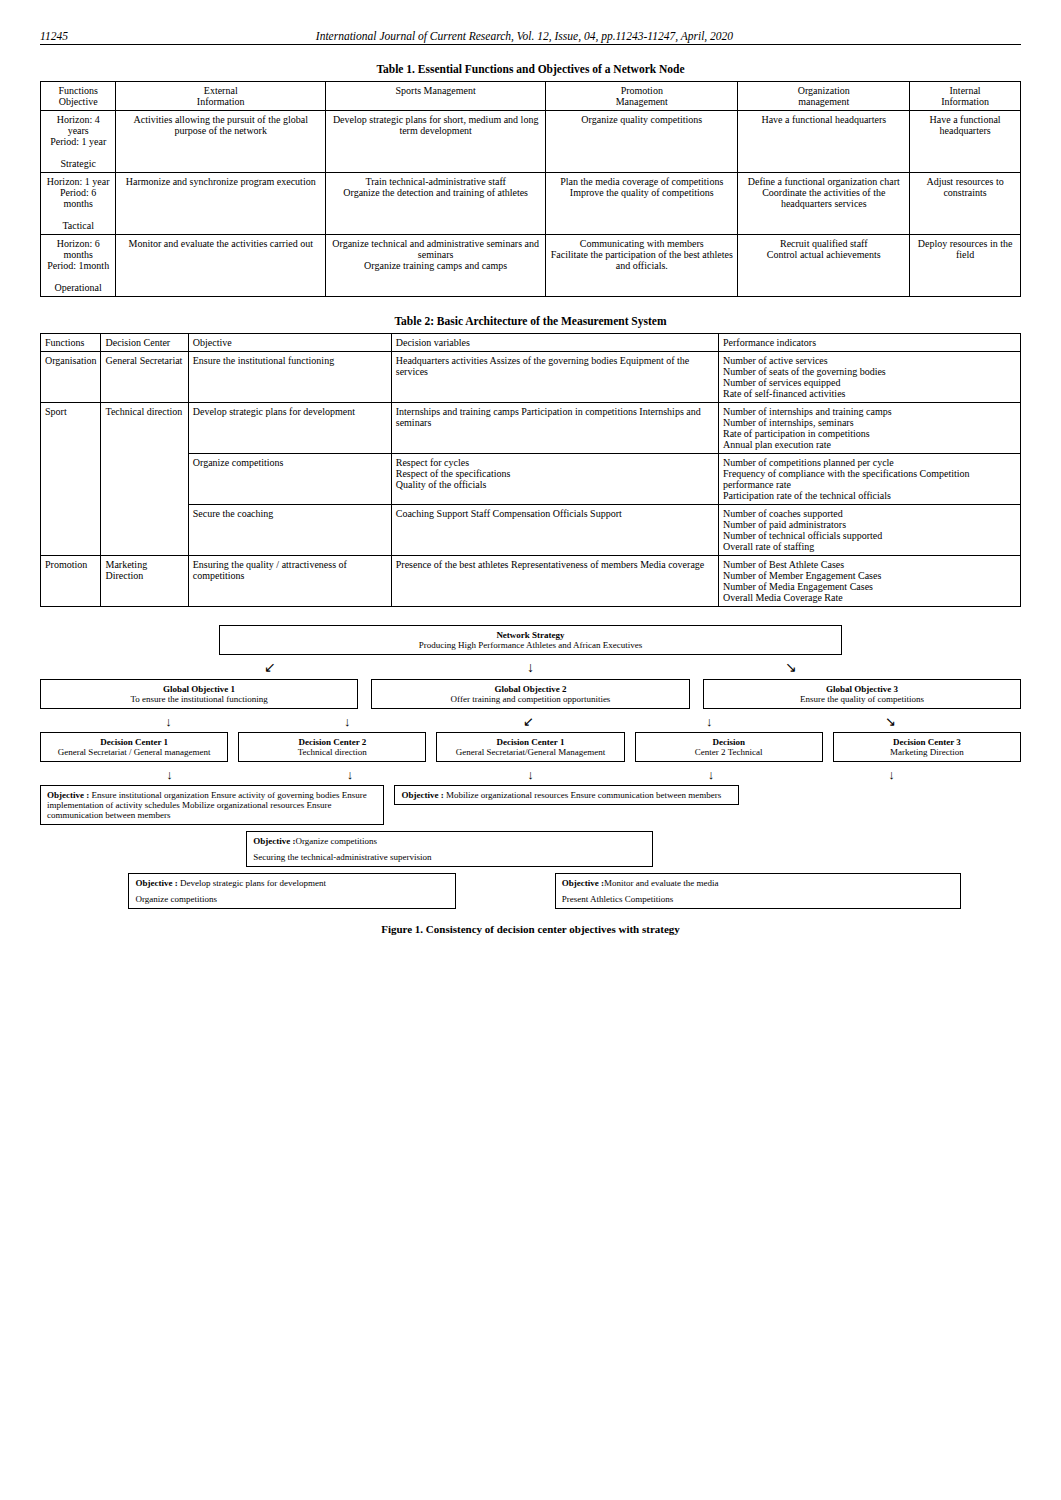11245
International Journal of Current Research, Vol. 12, Issue, 04, pp.11243-11247, April, 2020
Table 1. Essential Functions and Objectives of a Network Node
| Functions Objective | External Information | Sports Management | Promotion Management | Organization management | Internal Information |
| --- | --- | --- | --- | --- | --- |
| Horizon: 4 years Period: 1 year Strategic | Activities allowing the pursuit of the global purpose of the network | Develop strategic plans for short, medium and long term development | Organize quality competitions | Have a functional headquarters | Have a functional headquarters |
| Horizon: 1 year Period: 6 months Tactical | Harmonize and synchronize program execution | Train technical-administrative staff Organize the detection and training of athletes | Plan the media coverage of competitions Improve the quality of competitions | Define a functional organization chart Coordinate the activities of the headquarters services | Adjust resources to constraints |
| Horizon: 6 months Period: 1month Operational | Monitor and evaluate the activities carried out | Organize technical and administrative seminars and seminars Organize training camps and camps | Communicating with members Facilitate the participation of the best athletes and officials. | Recruit qualified staff Control actual achievements | Deploy resources in the field |
Table 2: Basic Architecture of the Measurement System
| Functions | Decision Center | Objective | Decision variables | Performance indicators |
| --- | --- | --- | --- | --- |
| Organisation | General Secretariat | Ensure the institutional functioning | Headquarters activities Assizes of the governing bodies Equipment of the services | Number of active services Number of seats of the governing bodies Number of services equipped Rate of self-financed activities |
| Sport | Technical direction | Develop strategic plans for development | Internships and training camps Participation in competitions Internships and seminars | Number of internships and training camps Number of internships, seminars Rate of participation in competitions Annual plan execution rate |
| Organize competitions | Respect for cycles Respect of the specifications Quality of the officials | Number of competitions planned per cycle Frequency of compliance with the specifications Competition performance rate Participation rate of the technical officials |
| Secure the coaching | Coaching Support Staff Compensation Officials Support | Number of coaches supported Number of paid administrators Number of technical officials supported Overall rate of staffing |
| Promotion | Marketing Direction | Ensuring the quality / attractiveness of competitions | Presence of the best athletes Representativeness of members Media coverage | Number of Best Athlete Cases Number of Member Engagement Cases Number of Media Engagement Cases Overall Media Coverage Rate |
Network Strategy
Producing High Performance Athletes and African Executives
↙↓↘
Global Objective 1
To ensure the institutional functioning
Global Objective 2
Offer training and competition opportunities
Global Objective 3
Ensure the quality of competitions
↓ ↓ ↙ ↓ ↘
Decision Center 1
General Secretariat / General management
Decision Center 2
Technical direction
Decision Center 1
General Secretariat/General Management
Decision
Center 2 Technical
Decision Center 3
Marketing Direction
↓ ↓ ↓ ↓ ↓
Objective : Ensure institutional organization Ensure activity of governing bodies Ensure implementation of activity schedules Mobilize organizational resources Ensure communication between members
Objective : Mobilize organizational resources Ensure communication between members
Objective : Organize competitions
Securing the technical-administrative supervision
Objective : Develop strategic plans for development
Organize competitions
Objective : Monitor and evaluate the media
Present Athletics Competitions
Figure 1. Consistency of decision center objectives with strategy